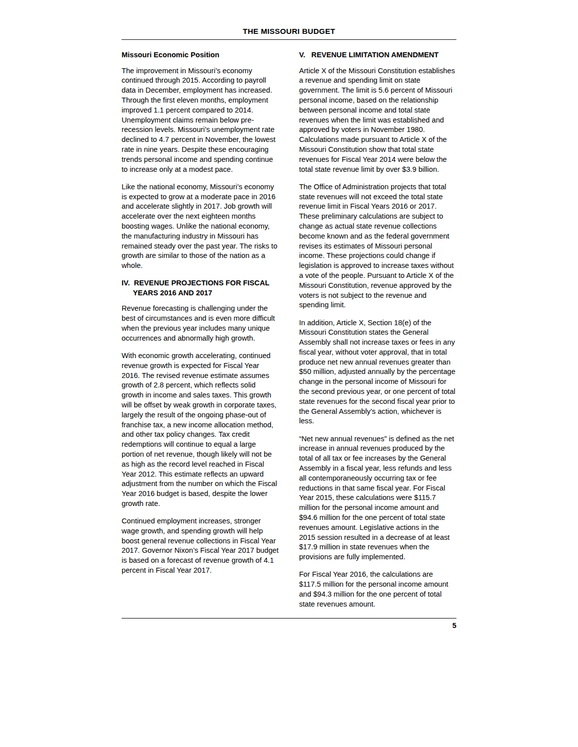THE MISSOURI BUDGET
Missouri Economic Position
The improvement in Missouri’s economy continued through 2015. According to payroll data in December, employment has increased. Through the first eleven months, employment improved 1.1 percent compared to 2014. Unemployment claims remain below pre-recession levels. Missouri’s unemployment rate declined to 4.7 percent in November, the lowest rate in nine years. Despite these encouraging trends personal income and spending continue to increase only at a modest pace.
Like the national economy, Missouri’s economy is expected to grow at a moderate pace in 2016 and accelerate slightly in 2017. Job growth will accelerate over the next eighteen months boosting wages. Unlike the national economy, the manufacturing industry in Missouri has remained steady over the past year. The risks to growth are similar to those of the nation as a whole.
IV. REVENUE PROJECTIONS FOR FISCALYEARS 2016 AND 2017
Revenue forecasting is challenging under the best of circumstances and is even more difficult when the previous year includes many unique occurrences and abnormally high growth.
With economic growth accelerating, continued revenue growth is expected for Fiscal Year 2016. The revised revenue estimate assumes growth of 2.8 percent, which reflects solid growth in income and sales taxes. This growth will be offset by weak growth in corporate taxes, largely the result of the ongoing phase-out of franchise tax, a new income allocation method, and other tax policy changes. Tax credit redemptions will continue to equal a large portion of net revenue, though likely will not be as high as the record level reached in Fiscal Year 2012. This estimate reflects an upward adjustment from the number on which the Fiscal Year 2016 budget is based, despite the lower growth rate.
Continued employment increases, stronger wage growth, and spending growth will help boost general revenue collections in Fiscal Year 2017. Governor Nixon’s Fiscal Year 2017 budget is based on a forecast of revenue growth of 4.1 percent in Fiscal Year 2017.
V. REVENUE LIMITATION AMENDMENT
Article X of the Missouri Constitution establishes a revenue and spending limit on state government. The limit is 5.6 percent of Missouri personal income, based on the relationship between personal income and total state revenues when the limit was established and approved by voters in November 1980. Calculations made pursuant to Article X of the Missouri Constitution show that total state revenues for Fiscal Year 2014 were below the total state revenue limit by over $3.9 billion.
The Office of Administration projects that total state revenues will not exceed the total state revenue limit in Fiscal Years 2016 or 2017. These preliminary calculations are subject to change as actual state revenue collections become known and as the federal government revises its estimates of Missouri personal income. These projections could change if legislation is approved to increase taxes without a vote of the people. Pursuant to Article X of the Missouri Constitution, revenue approved by the voters is not subject to the revenue and spending limit.
In addition, Article X, Section 18(e) of the Missouri Constitution states the General Assembly shall not increase taxes or fees in any fiscal year, without voter approval, that in total produce net new annual revenues greater than $50 million, adjusted annually by the percentage change in the personal income of Missouri for the second previous year, or one percent of total state revenues for the second fiscal year prior to the General Assembly’s action, whichever is less.
“Net new annual revenues” is defined as the net increase in annual revenues produced by the total of all tax or fee increases by the General Assembly in a fiscal year, less refunds and less all contemporaneously occurring tax or fee reductions in that same fiscal year. For Fiscal Year 2015, these calculations were $115.7 million for the personal income amount and $94.6 million for the one percent of total state revenues amount. Legislative actions in the 2015 session resulted in a decrease of at least $17.9 million in state revenues when the provisions are fully implemented.
For Fiscal Year 2016, the calculations are $117.5 million for the personal income amount and $94.3 million for the one percent of total state revenues amount.
5